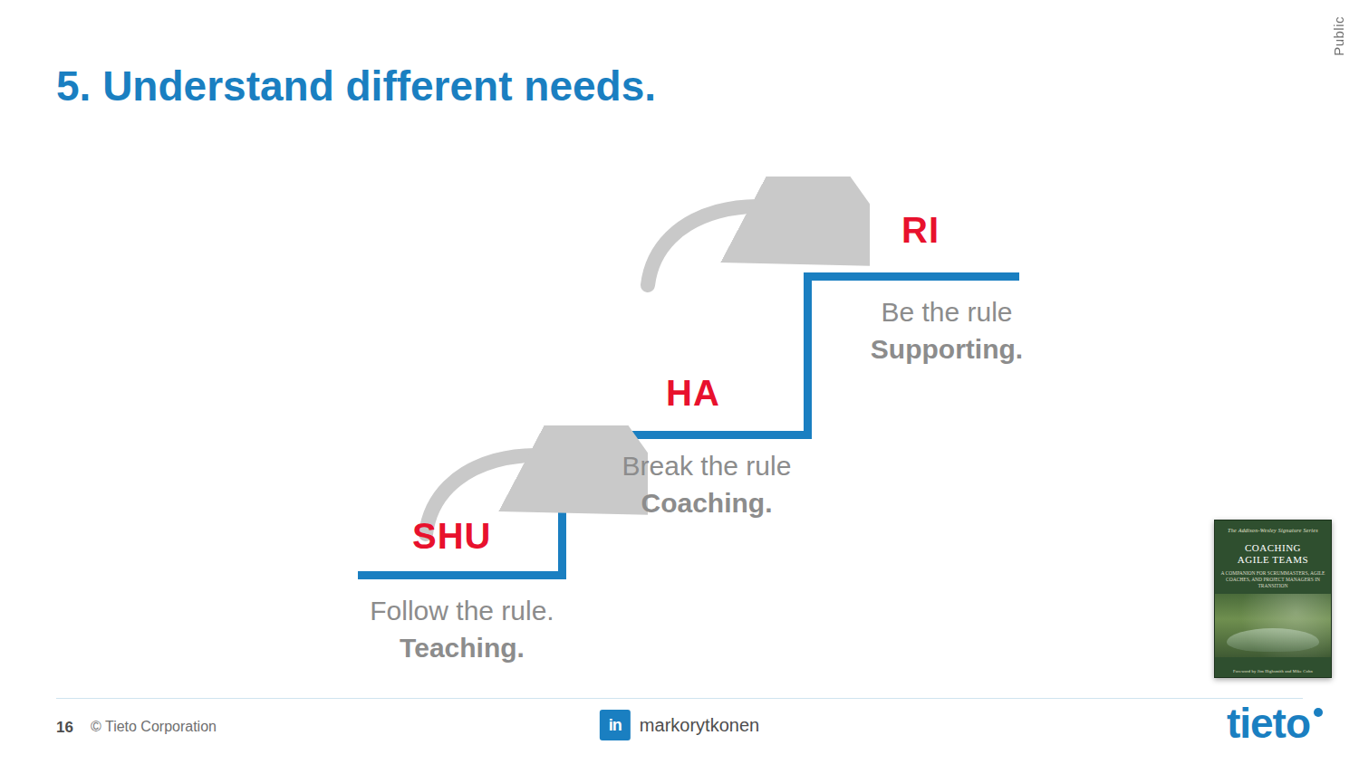Public
5. Understand different needs.
SHU
Follow the rule.
Teaching.
HA
Break the rule
Coaching.
RI
Be the rule
Supporting.
The Addison-Wesley Signature Series
Coaching
Agile Teams
A Companion for ScrumMasters, Agile Coaches, and Project Managers in Transition
Lyssa Adkins
Foreword by Jim Highsmith and Mike Cohn
16
© Tieto Corporation
in markorytkonen
tieto